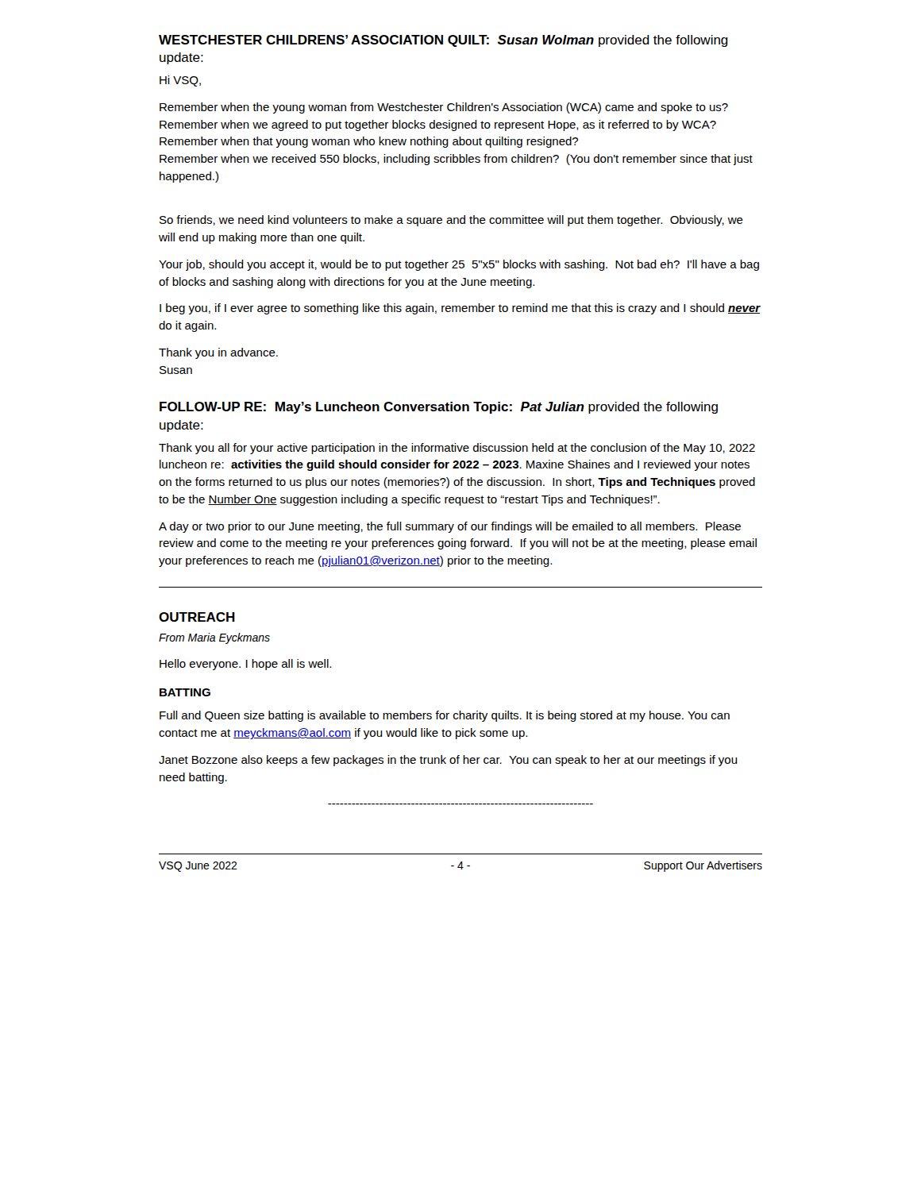WESTCHESTER CHILDRENS’ ASSOCIATION QUILT: Susan Wolman provided the following update:
Hi VSQ,
Remember when the young woman from Westchester Children's Association (WCA) came and spoke to us?
Remember when we agreed to put together blocks designed to represent Hope, as it referred to by WCA?
Remember when that young woman who knew nothing about quilting resigned?
Remember when we received 550 blocks, including scribbles from children? (You don't remember since that just happened.)
So friends, we need kind volunteers to make a square and the committee will put them together. Obviously, we will end up making more than one quilt.
Your job, should you accept it, would be to put together 25 5"x5" blocks with sashing. Not bad eh? I'll have a bag of blocks and sashing along with directions for you at the June meeting.
I beg you, if I ever agree to something like this again, remember to remind me that this is crazy and I should never do it again.
Thank you in advance.
Susan
FOLLOW-UP RE: May’s Luncheon Conversation Topic: Pat Julian provided the following update:
Thank you all for your active participation in the informative discussion held at the conclusion of the May 10, 2022 luncheon re: activities the guild should consider for 2022 – 2023. Maxine Shaines and I reviewed your notes on the forms returned to us plus our notes (memories?) of the discussion. In short, Tips and Techniques proved to be the Number One suggestion including a specific request to “restart Tips and Techniques!”.
A day or two prior to our June meeting, the full summary of our findings will be emailed to all members. Please review and come to the meeting re your preferences going forward. If you will not be at the meeting, please email your preferences to reach me (pjulian01@verizon.net) prior to the meeting.
OUTREACH
From Maria Eyckmans
Hello everyone. I hope all is well.
BATTING
Full and Queen size batting is available to members for charity quilts. It is being stored at my house. You can contact me at meyckmans@aol.com if you would like to pick some up.
Janet Bozzone also keeps a few packages in the trunk of her car. You can speak to her at our meetings if you need batting.
-------------------------------------------------------------------
VSQ June 2022
- 4 -
Support Our Advertisers